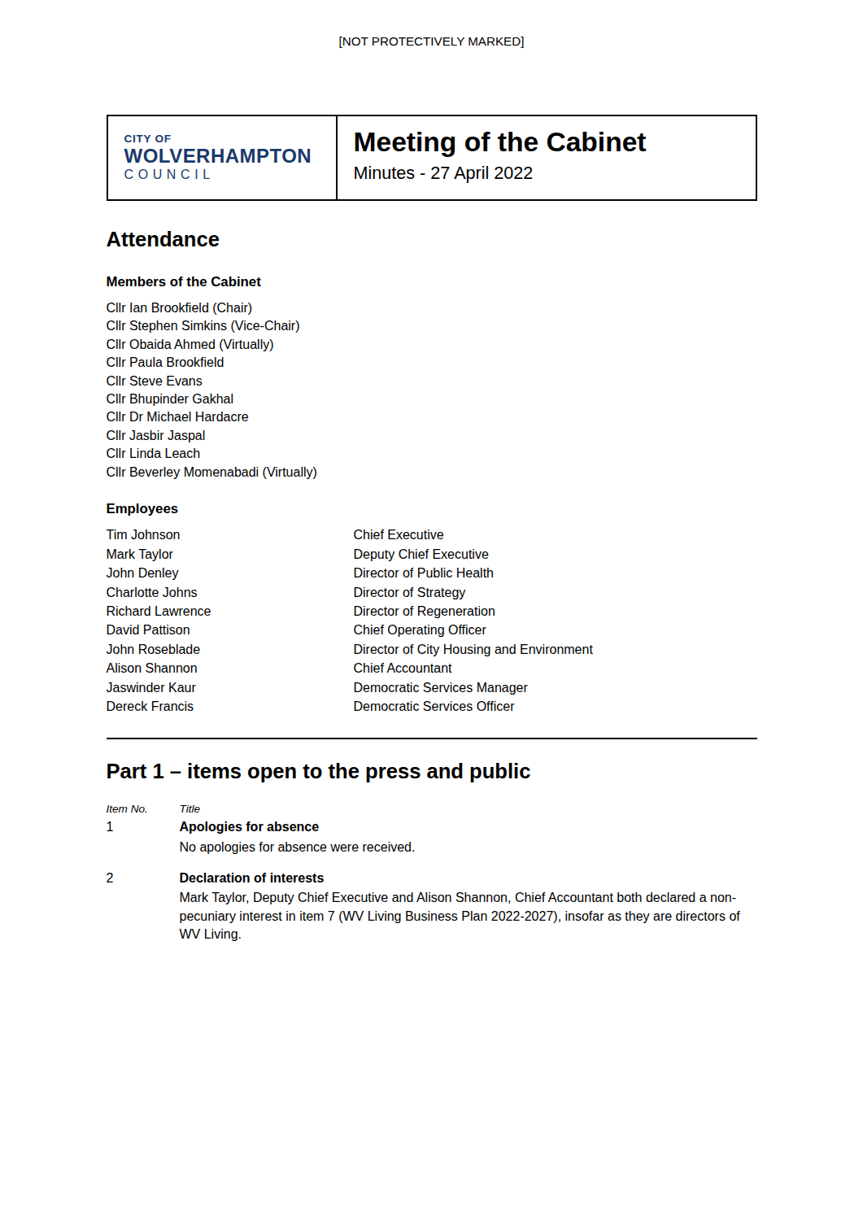[NOT PROTECTIVELY MARKED]
CITY OF
WOLVERHAMPTON
COUNCIL
Meeting of the Cabinet
Minutes - 27 April 2022
Attendance
Members of the Cabinet
Cllr Ian Brookfield (Chair)
Cllr Stephen Simkins (Vice-Chair)
Cllr Obaida Ahmed (Virtually)
Cllr Paula Brookfield
Cllr Steve Evans
Cllr Bhupinder Gakhal
Cllr Dr Michael Hardacre
Cllr Jasbir Jaspal
Cllr Linda Leach
Cllr Beverley Momenabadi (Virtually)
Employees
| Tim Johnson | Chief Executive |
| Mark Taylor | Deputy Chief Executive |
| John Denley | Director of Public Health |
| Charlotte Johns | Director of Strategy |
| Richard Lawrence | Director of Regeneration |
| David Pattison | Chief Operating Officer |
| John Roseblade | Director of City Housing and Environment |
| Alison Shannon | Chief Accountant |
| Jaswinder Kaur | Democratic Services Manager |
| Dereck Francis | Democratic Services Officer |
Part 1 – items open to the press and public
Item No. Title
| 1 | Apologies for absence No apologies for absence were received. |
| 2 | Declaration of interests Mark Taylor, Deputy Chief Executive and Alison Shannon, Chief Accountant both declared a non-pecuniary interest in item 7 (WV Living Business Plan 2022-2027), insofar as they are directors of WV Living. |